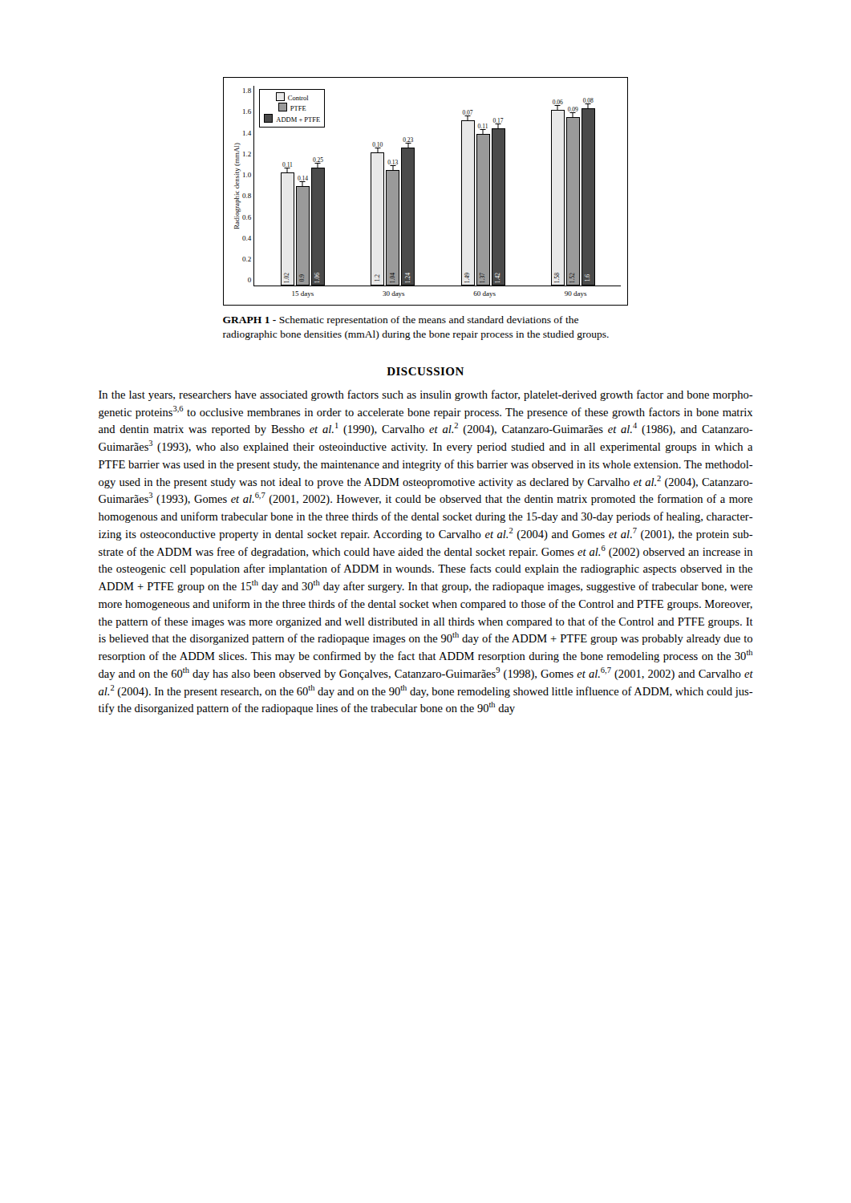Radiographic density (mmAl)
1.8 1.6 1.4 1.2 1.0 0.8 0.6 0.4 0.2 0
Control
PTFE
ADDM + PTFE
0.11 1.02
0.14 0.9
0.25 1.06
0.10 1.2
0.13 1.04
0.23 1.24
0.07 1.49
0.11 1.37
0.17 1.42
0.06 1.58
0.09 1.52
0.08 1.6
15 days 30 days 60 days 90 days
GRAPH 1 - Schematic representation of the means and standard deviations of the radiographic bone densities (mmAl) during the bone repair process in the studied groups.
DISCUSSION
In the last years, researchers have associated growth factors such as insulin growth factor, platelet-derived growth factor and bone morphogenetic proteins3,6 to occlusive membranes in order to accelerate bone repair process. The presence of these growth factors in bone matrix and dentin matrix was reported by Bessho et al.1 (1990), Carvalho et al.2 (2004), Catanzaro-Guimarães et al.4 (1986), and Catanzaro-Guimarães3 (1993), who also explained their osteoinductive activity. In every period studied and in all experimental groups in which a PTFE barrier was used in the present study, the maintenance and integrity of this barrier was observed in its whole extension. The methodology used in the present study was not ideal to prove the ADDM osteopromotive activity as declared by Carvalho et al.2 (2004), Catanzaro-Guimarães3 (1993), Gomes et al.6,7 (2001, 2002). However, it could be observed that the dentin matrix promoted the formation of a more homogenous and uniform trabecular bone in the three thirds of the dental socket during the 15-day and 30-day periods of healing, characterizing its osteoconductive property in dental socket repair. According to Carvalho et al.2 (2004) and Gomes et al.7 (2001), the protein substrate of the ADDM was free of degradation, which could have aided the dental socket repair. Gomes et al.6 (2002) observed an increase in the osteogenic cell population after implantation of ADDM in wounds. These facts could explain the radiographic aspects observed in the ADDM + PTFE group on the 15th day and 30th day after surgery. In that group, the radiopaque images, suggestive of trabecular bone, were more homogeneous and uniform in the three thirds of the dental socket when compared to those of the Control and PTFE groups. Moreover, the pattern of these images was more organized and well distributed in all thirds when compared to that of the Control and PTFE groups. It is believed that the disorganized pattern of the radiopaque images on the 90th day of the ADDM + PTFE group was probably already due to resorption of the ADDM slices. This may be confirmed by the fact that ADDM resorption during the bone remodeling process on the 30th day and on the 60th day has also been observed by Gonçalves, Catanzaro-Guimarães9 (1998), Gomes et al.6,7 (2001, 2002) and Carvalho et al.2 (2004). In the present research, on the 60th day and on the 90th day, bone remodeling showed little influence of ADDM, which could justify the disorganized pattern of the radiopaque lines of the trabecular bone on the 90th day